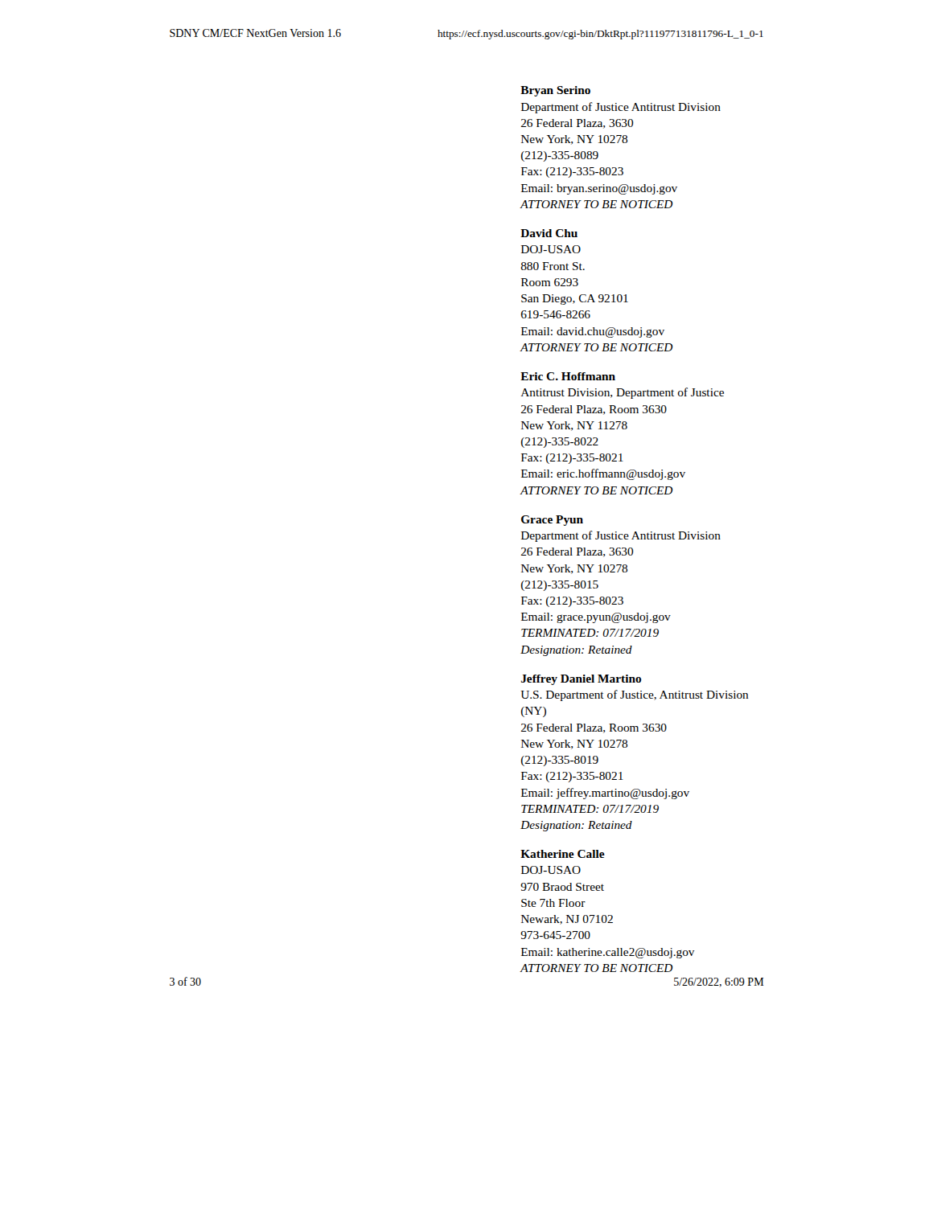SDNY CM/ECF NextGen Version 1.6
https://ecf.nysd.uscourts.gov/cgi-bin/DktRpt.pl?111977131811796-L_1_0-1
Bryan Serino
Department of Justice Antitrust Division
26 Federal Plaza, 3630
New York, NY 10278
(212)-335-8089
Fax: (212)-335-8023
Email: bryan.serino@usdoj.gov
ATTORNEY TO BE NOTICED
David Chu
DOJ-USAO
880 Front St.
Room 6293
San Diego, CA 92101
619-546-8266
Email: david.chu@usdoj.gov
ATTORNEY TO BE NOTICED
Eric C. Hoffmann
Antitrust Division, Department of Justice
26 Federal Plaza, Room 3630
New York, NY 11278
(212)-335-8022
Fax: (212)-335-8021
Email: eric.hoffmann@usdoj.gov
ATTORNEY TO BE NOTICED
Grace Pyun
Department of Justice Antitrust Division
26 Federal Plaza, 3630
New York, NY 10278
(212)-335-8015
Fax: (212)-335-8023
Email: grace.pyun@usdoj.gov
TERMINATED: 07/17/2019
Designation: Retained
Jeffrey Daniel Martino
U.S. Department of Justice, Antitrust Division
(NY)
26 Federal Plaza, Room 3630
New York, NY 10278
(212)-335-8019
Fax: (212)-335-8021
Email: jeffrey.martino@usdoj.gov
TERMINATED: 07/17/2019
Designation: Retained
Katherine Calle
DOJ-USAO
970 Braod Street
Ste 7th Floor
Newark, NJ 07102
973-645-2700
Email: katherine.calle2@usdoj.gov
ATTORNEY TO BE NOTICED
3 of 30
5/26/2022, 6:09 PM